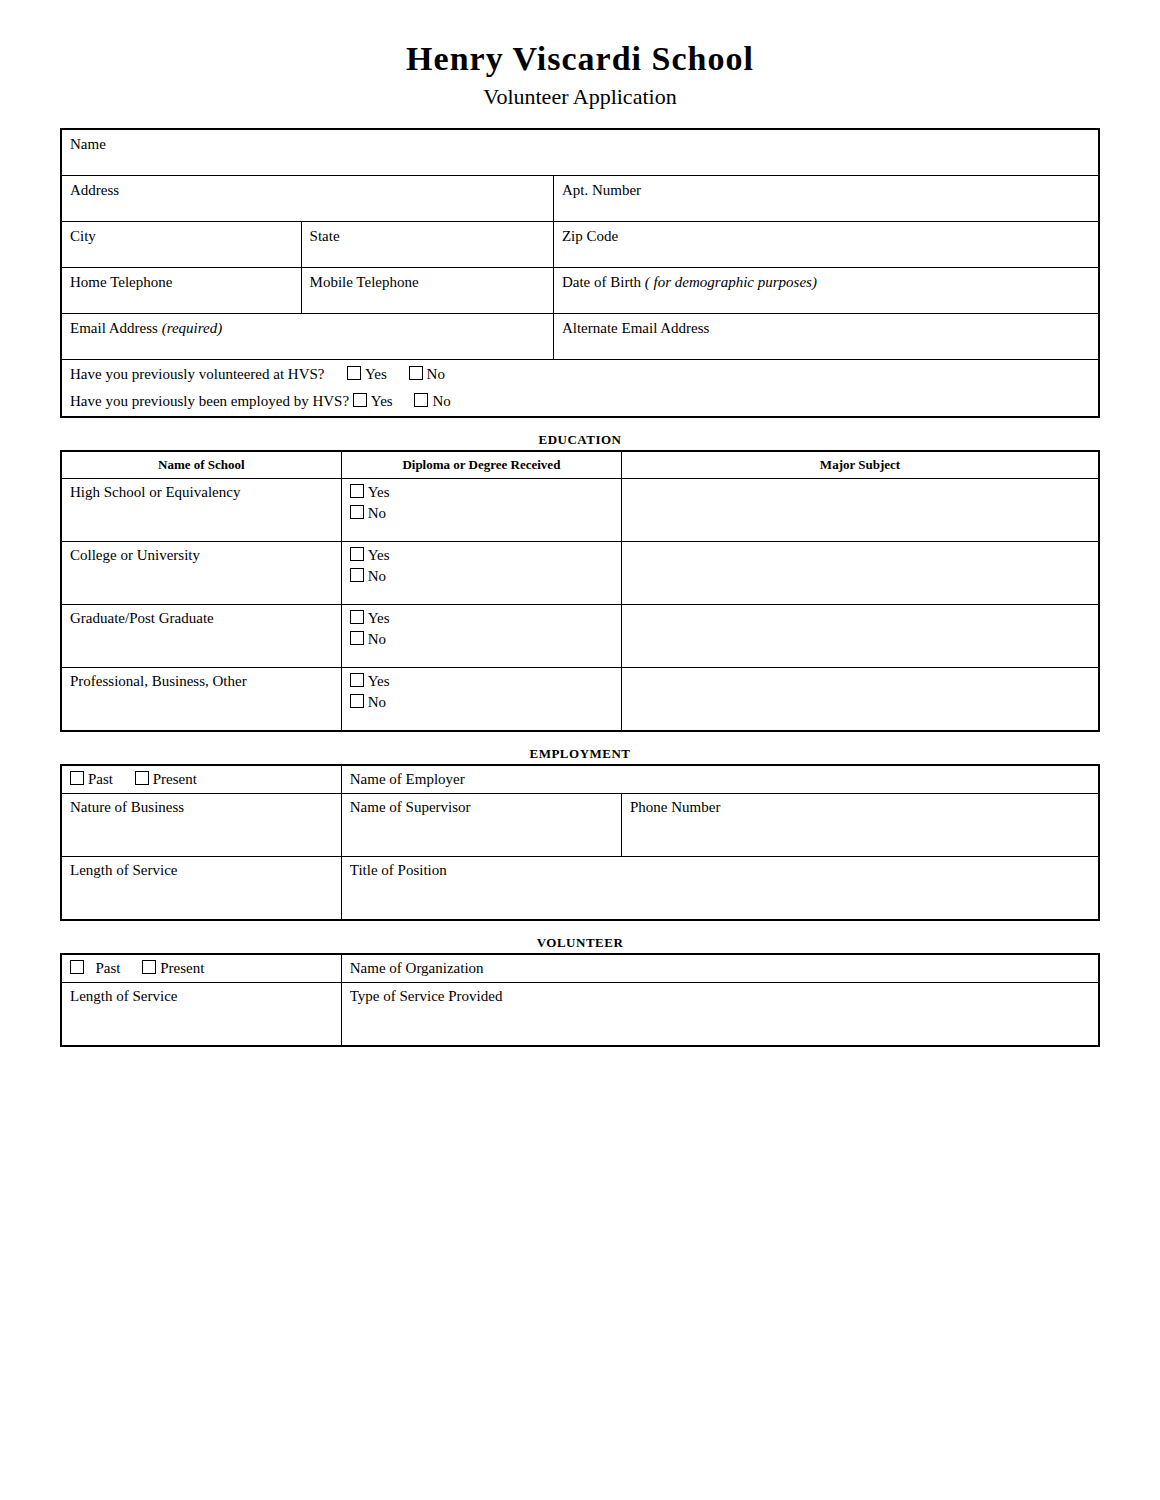Henry Viscardi School
Volunteer Application
| Name |
| Address | Apt. Number |
| City | State | Zip Code |
| Home Telephone | Mobile Telephone | Date of Birth ( for demographic purposes) |
| Email Address (required) | Alternate Email Address |
| Have you previously volunteered at HVS? Yes No Have you previously been employed by HVS? Yes No |
EDUCATION
| Name of School | Diploma or Degree Received | Major Subject |
| --- | --- | --- |
| High School or Equivalency | Yes No | |
| College or University | Yes No | |
| Graduate/Post Graduate | Yes No | |
| Professional, Business, Other | Yes No | |
EMPLOYMENT
| Past Present | Name of Employer |
| Nature of Business | Name of Supervisor | Phone Number |
| Length of Service | Title of Position |
VOLUNTEER
| Past Present | Name of Organization |
| Length of Service | Type of Service Provided |